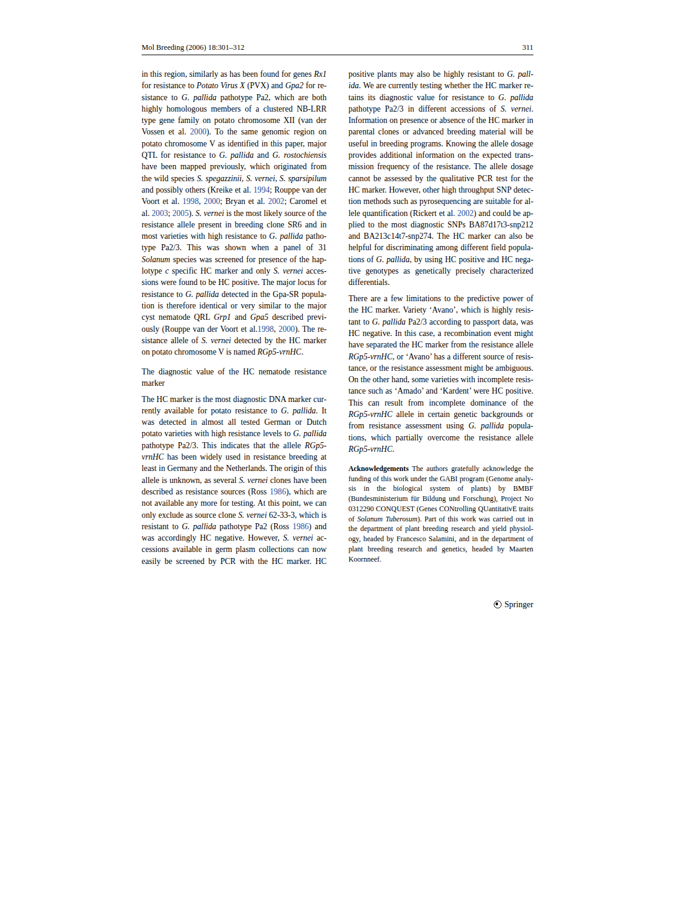Mol Breeding (2006) 18:301–312 311
in this region, similarly as has been found for genes Rx1 for resistance to Potato Virus X (PVX) and Gpa2 for resistance to G. pallida pathotype Pa2, which are both highly homologous members of a clustered NB-LRR type gene family on potato chromosome XII (van der Vossen et al. 2000). To the same genomic region on potato chromosome V as identified in this paper, major QTL for resistance to G. pallida and G. rostochiensis have been mapped previously, which originated from the wild species S. spegazzinii, S. vernei, S. sparsipilum and possibly others (Kreike et al. 1994; Rouppe van der Voort et al. 1998, 2000; Bryan et al. 2002; Caromel et al. 2003; 2005). S. vernei is the most likely source of the resistance allele present in breeding clone SR6 and in most varieties with high resistance to G. pallida pathotype Pa2/3. This was shown when a panel of 31 Solanum species was screened for presence of the haplotype c specific HC marker and only S. vernei accessions were found to be HC positive. The major locus for resistance to G. pallida detected in the Gpa-SR population is therefore identical or very similar to the major cyst nematode QRL Grp1 and Gpa5 described previously (Rouppe van der Voort et al.1998, 2000). The resistance allele of S. vernei detected by the HC marker on potato chromosome V is named RGp5-vrnHC.
The diagnostic value of the HC nematode resistance marker
The HC marker is the most diagnostic DNA marker currently available for potato resistance to G. pallida. It was detected in almost all tested German or Dutch potato varieties with high resistance levels to G. pallida pathotype Pa2/3. This indicates that the allele RGp5-vrnHC has been widely used in resistance breeding at least in Germany and the Netherlands. The origin of this allele is unknown, as several S. vernei clones have been described as resistance sources (Ross 1986), which are not available any more for testing. At this point, we can only exclude as source clone S. vernei 62-33-3, which is resistant to G. pallida pathotype Pa2 (Ross 1986) and was accordingly HC negative. However, S. vernei accessions available in germ plasm collections can now easily be screened by PCR with the HC marker. HC positive plants may also be highly resistant to G. pallida. We are currently testing whether the HC marker retains its diagnostic value for resistance to G. pallida pathotype Pa2/3 in different accessions of S. vernei. Information on presence or absence of the HC marker in parental clones or advanced breeding material will be useful in breeding programs. Knowing the allele dosage provides additional information on the expected transmission frequency of the resistance. The allele dosage cannot be assessed by the qualitative PCR test for the HC marker. However, other high throughput SNP detection methods such as pyrosequencing are suitable for allele quantification (Rickert et al. 2002) and could be applied to the most diagnostic SNPs BA87d17t3-snp212 and BA213c14t7-snp274. The HC marker can also be helpful for discriminating among different field populations of G. pallida, by using HC positive and HC negative genotypes as genetically precisely characterized differentials.
There are a few limitations to the predictive power of the HC marker. Variety ‘Avano’, which is highly resistant to G. pallida Pa2/3 according to passport data, was HC negative. In this case, a recombination event might have separated the HC marker from the resistance allele RGp5-vrnHC, or ‘Avano’ has a different source of resistance, or the resistance assessment might be ambiguous. On the other hand, some varieties with incomplete resistance such as ‘Amado’ and ‘Kardent’ were HC positive. This can result from incomplete dominance of the RGp5-vrnHC allele in certain genetic backgrounds or from resistance assessment using G. pallida populations, which partially overcome the resistance allele RGp5-vrnHC.
Acknowledgements The authors gratefully acknowledge the funding of this work under the GABI program (Genome analysis in the biological system of plants) by BMBF (Bundesministerium für Bildung und Forschung), Project No 0312290 CONQUEST (Genes CONtrolling QUantitativE traits of Solanum Tuberosum). Part of this work was carried out in the department of plant breeding research and yield physiology, headed by Francesco Salamini, and in the department of plant breeding research and genetics, headed by Maarten Koornneef.
Springer